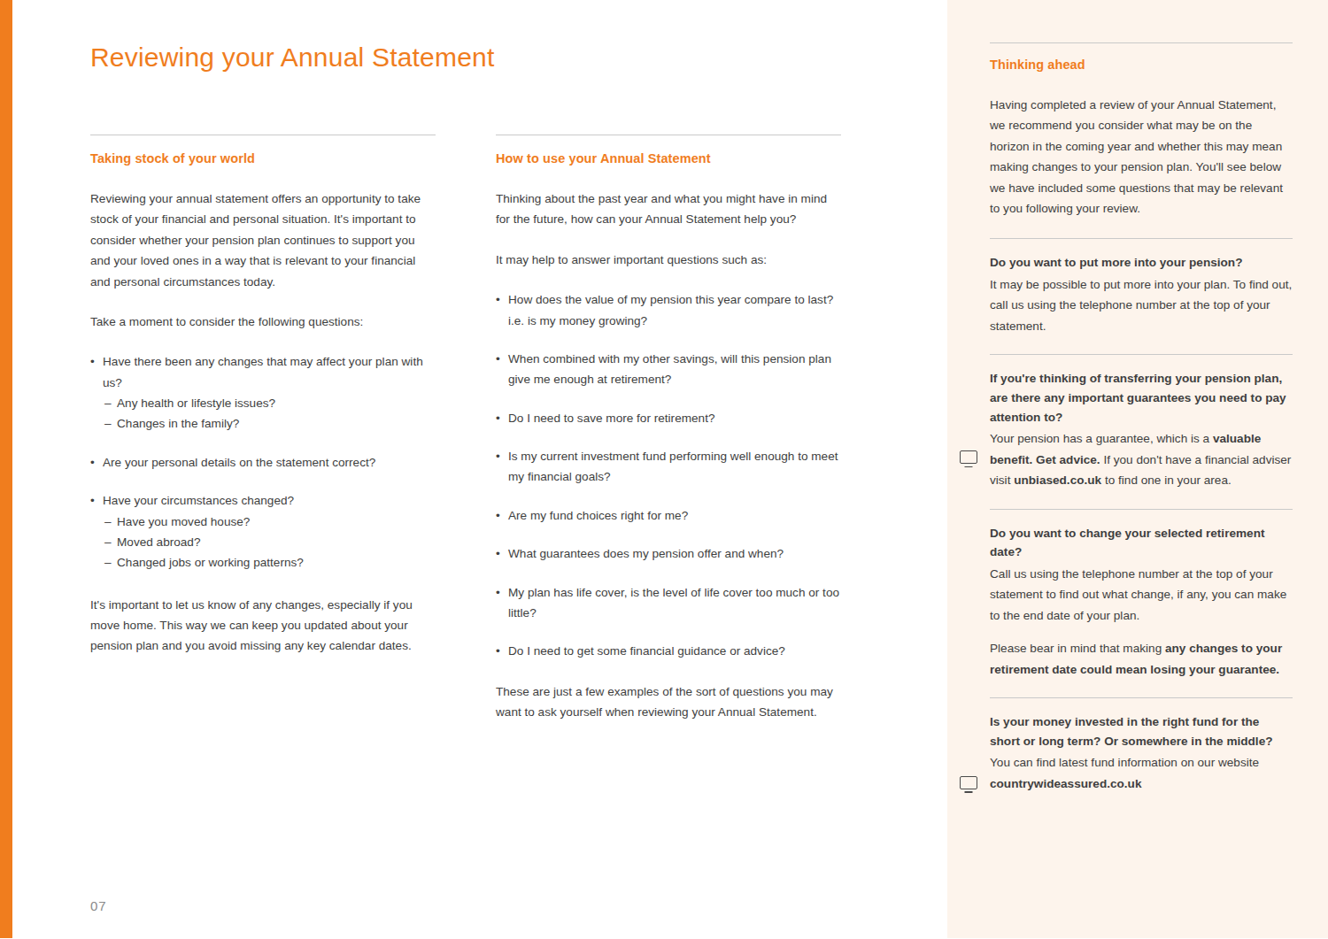Reviewing your Annual Statement
Taking stock of your world
Reviewing your annual statement offers an opportunity to take stock of your financial and personal situation. It's important to consider whether your pension plan continues to support you and your loved ones in a way that is relevant to your financial and personal circumstances today.
Take a moment to consider the following questions:
Have there been any changes that may affect your plan with us? Any health or lifestyle issues? Changes in the family?
Are your personal details on the statement correct?
Have your circumstances changed? Have you moved house? Moved abroad? Changed jobs or working patterns?
It's important to let us know of any changes, especially if you move home. This way we can keep you updated about your pension plan and you avoid missing any key calendar dates.
How to use your Annual Statement
Thinking about the past year and what you might have in mind for the future, how can your Annual Statement help you?
It may help to answer important questions such as:
How does the value of my pension this year compare to last? i.e. is my money growing?
When combined with my other savings, will this pension plan give me enough at retirement?
Do I need to save more for retirement?
Is my current investment fund performing well enough to meet my financial goals?
Are my fund choices right for me?
What guarantees does my pension offer and when?
My plan has life cover, is the level of life cover too much or too little?
Do I need to get some financial guidance or advice?
These are just a few examples of the sort of questions you may want to ask yourself when reviewing your Annual Statement.
07
Thinking ahead
Having completed a review of your Annual Statement, we recommend you consider what may be on the horizon in the coming year and whether this may mean making changes to your pension plan. You'll see below we have included some questions that may be relevant to you following your review.
Do you want to put more into your pension?
It may be possible to put more into your plan. To find out, call us using the telephone number at the top of your statement.
If you're thinking of transferring your pension plan, are there any important guarantees you need to pay attention to?
Your pension has a guarantee, which is a valuable benefit. Get advice. If you don't have a financial adviser visit unbiased.co.uk to find one in your area.
Do you want to change your selected retirement date?
Call us using the telephone number at the top of your statement to find out what change, if any, you can make to the end date of your plan.
Please bear in mind that making any changes to your retirement date could mean losing your guarantee.
Is your money invested in the right fund for the short or long term? Or somewhere in the middle?
You can find latest fund information on our website countrywideassured.co.uk